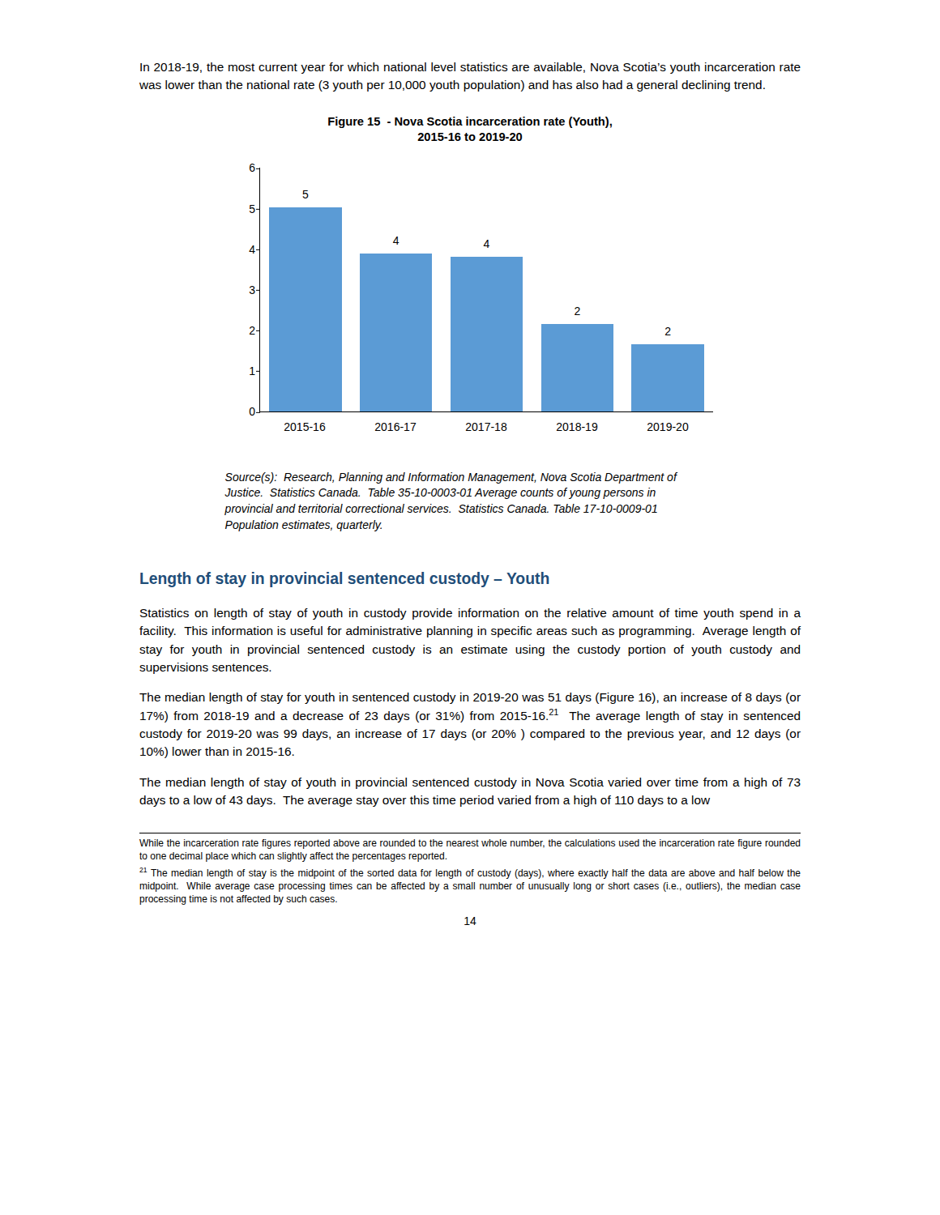In 2018-19, the most current year for which national level statistics are available, Nova Scotia’s youth incarceration rate was lower than the national rate (3 youth per 10,000 youth population) and has also had a general declining trend.
Figure 15 - Nova Scotia incarceration rate (Youth),
2015-16 to 2019-20
Rate per 10,000 youth population
6
5
4
3
2
1
0
5
4
4
2
2
2015-16 2016-17 2017-18 2018-19 2019-20
Source(s): Research, Planning and Information Management, Nova Scotia Department of Justice. Statistics Canada. Table 35-10-0003-01 Average counts of young persons in provincial and territorial correctional services. Statistics Canada. Table 17-10-0009-01 Population estimates, quarterly.
Length of stay in provincial sentenced custody – Youth
Statistics on length of stay of youth in custody provide information on the relative amount of time youth spend in a facility. This information is useful for administrative planning in specific areas such as programming. Average length of stay for youth in provincial sentenced custody is an estimate using the custody portion of youth custody and supervisions sentences.
The median length of stay for youth in sentenced custody in 2019-20 was 51 days (Figure 16), an increase of 8 days (or 17%) from 2018-19 and a decrease of 23 days (or 31%) from 2015-16.21 The average length of stay in sentenced custody for 2019-20 was 99 days, an increase of 17 days (or 20% ) compared to the previous year, and 12 days (or 10%) lower than in 2015-16.
The median length of stay of youth in provincial sentenced custody in Nova Scotia varied over time from a high of 73 days to a low of 43 days. The average stay over this time period varied from a high of 110 days to a low
While the incarceration rate figures reported above are rounded to the nearest whole number, the calculations used the incarceration rate figure rounded to one decimal place which can slightly affect the percentages reported.
21 The median length of stay is the midpoint of the sorted data for length of custody (days), where exactly half the data are above and half below the midpoint. While average case processing times can be affected by a small number of unusually long or short cases (i.e., outliers), the median case processing time is not affected by such cases.
14